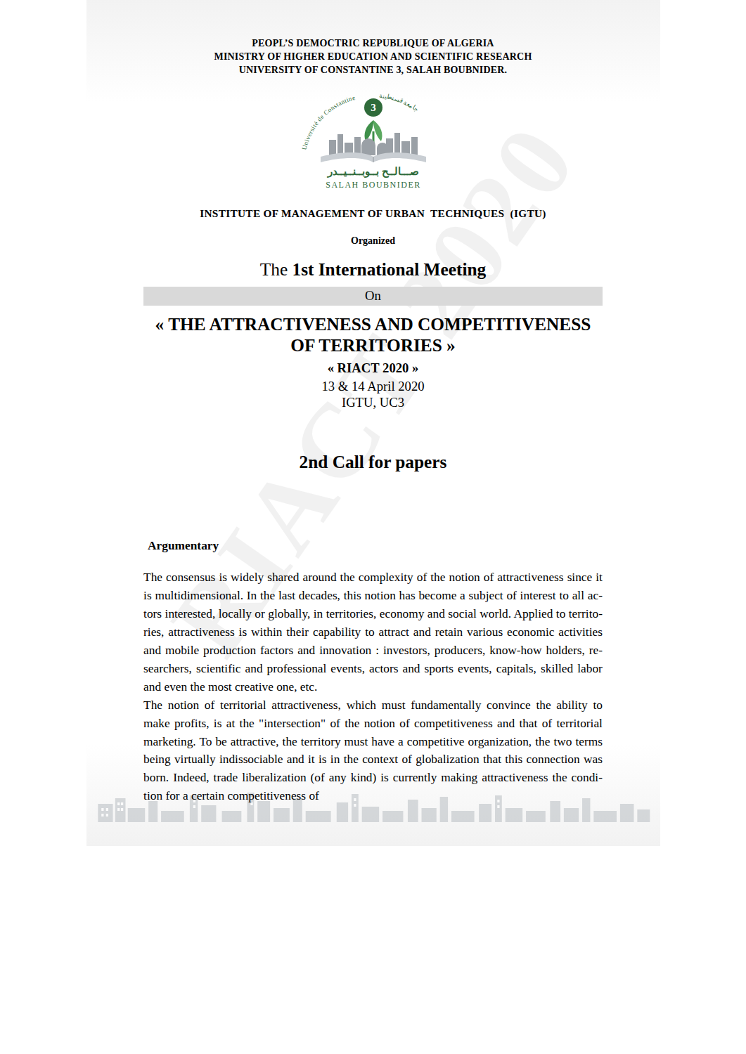RIACT 2020
PEOPL’S DEMOCTRIC REPUBLIQUE OF ALGERIA
MINISTRY OF HIGHER EDUCATION AND SCIENTIFIC RESEARCH
UNIVERSITY OF CONSTANTINE 3, SALAH BOUBNIDER.
Université de Constantine جامعة قسنطينة 3 صـــالــح بــوبــنــيــدر SALAH BOUBNIDER
INSTITUTE OF MANAGEMENT OF URBAN TECHNIQUES (IGTU)
Organized
The 1st International Meeting
On
« THE ATTRACTIVENESS AND COMPETITIVENESS
OF TERRITORIES »
« RIACT 2020 »
13 & 14 April 2020
IGTU, UC3
2nd Call for papers
Argumentary
The consensus is widely shared around the complexity of the notion of attractiveness since it is multidimensional. In the last decades, this notion has become a subject of interest to all actors interested, locally or globally, in territories, economy and social world. Applied to territories, attractiveness is within their capability to attract and retain various economic activities and mobile production factors and innovation : investors, producers, know-how holders, researchers, scientific and professional events, actors and sports events, capitals, skilled labor and even the most creative one, etc.
The notion of territorial attractiveness, which must fundamentally convince the ability to make profits, is at the "intersection" of the notion of competitiveness and that of territorial marketing. To be attractive, the territory must have a competitive organization, the two terms being virtually indissociable and it is in the context of globalization that this connection was born. Indeed, trade liberalization (of any kind) is currently making attractiveness the condition for a certain competitiveness of